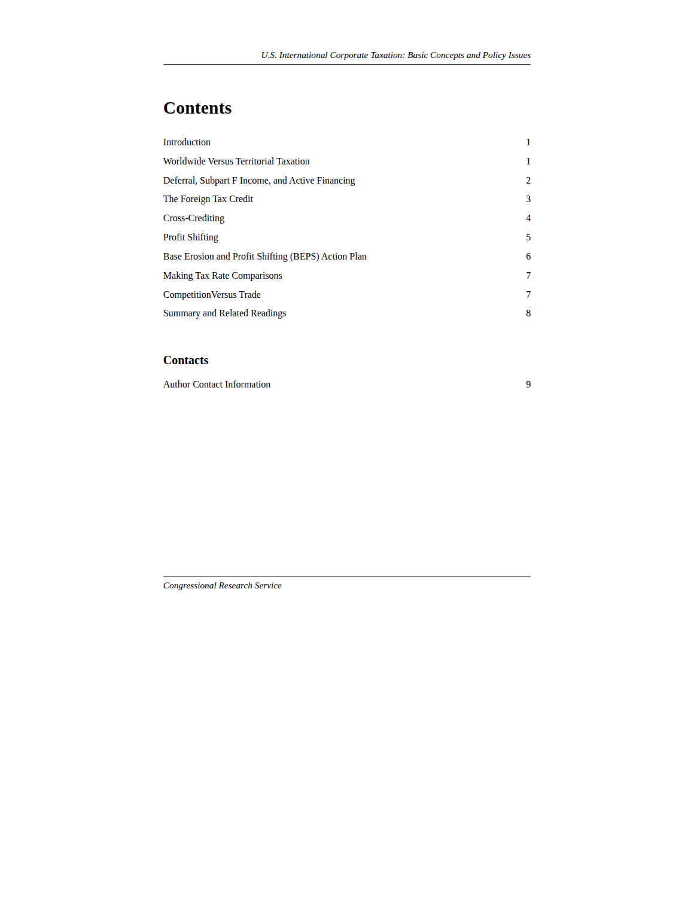U.S. International Corporate Taxation: Basic Concepts and Policy Issues
Contents
1 Introduction
1 Worldwide Versus Territorial Taxation
2 Deferral, Subpart F Income, and Active Financing
3 The Foreign Tax Credit
4 Cross-Crediting
5 Profit Shifting
6 Base Erosion and Profit Shifting (BEPS) Action Plan
7 Making Tax Rate Comparisons
7 CompetitionVersus Trade
8 Summary and Related Readings
Contacts
9 Author Contact Information
Congressional Research Service